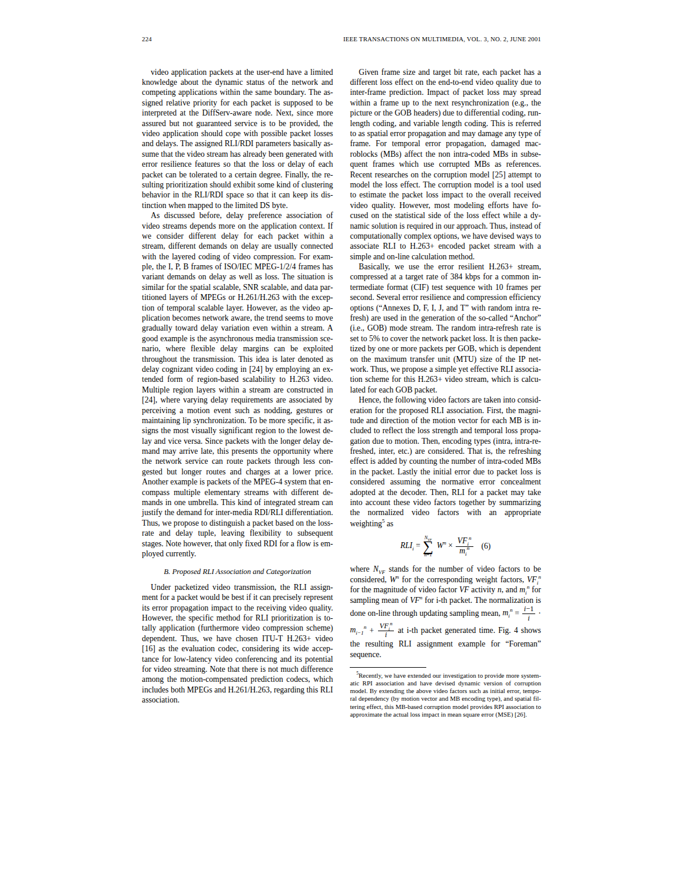224 IEEE TRANSACTIONS ON MULTIMEDIA, VOL. 3, NO. 2, JUNE 2001
video application packets at the user-end have a limited knowledge about the dynamic status of the network and competing applications within the same boundary. The assigned relative priority for each packet is supposed to be interpreted at the DiffServ-aware node. Next, since more assured but not guaranteed service is to be provided, the video application should cope with possible packet losses and delays. The assigned RLI/RDI parameters basically assume that the video stream has already been generated with error resilience features so that the loss or delay of each packet can be tolerated to a certain degree. Finally, the resulting prioritization should exhibit some kind of clustering behavior in the RLI/RDI space so that it can keep its distinction when mapped to the limited DS byte.
As discussed before, delay preference association of video streams depends more on the application context. If we consider different delay for each packet within a stream, different demands on delay are usually connected with the layered coding of video compression. For example, the I, P, B frames of ISO/IEC MPEG-1/2/4 frames has variant demands on delay as well as loss. The situation is similar for the spatial scalable, SNR scalable, and data partitioned layers of MPEGs or H.261/H.263 with the exception of temporal scalable layer. However, as the video application becomes network aware, the trend seems to move gradually toward delay variation even within a stream. A good example is the asynchronous media transmission scenario, where flexible delay margins can be exploited throughout the transmission. This idea is later denoted as delay cognizant video coding in [24] by employing an extended form of region-based scalability to H.263 video. Multiple region layers within a stream are constructed in [24], where varying delay requirements are associated by perceiving a motion event such as nodding, gestures or maintaining lip synchronization. To be more specific, it assigns the most visually significant region to the lowest delay and vice versa. Since packets with the longer delay demand may arrive late, this presents the opportunity where the network service can route packets through less congested but longer routes and charges at a lower price. Another example is packets of the MPEG-4 system that encompass multiple elementary streams with different demands in one umbrella. This kind of integrated stream can justify the demand for inter-media RDI/RLI differentiation. Thus, we propose to distinguish a packet based on the loss-rate and delay tuple, leaving flexibility to subsequent stages. Note however, that only fixed RDI for a flow is employed currently.
B. Proposed RLI Association and Categorization
Under packetized video transmission, the RLI assignment for a packet would be best if it can precisely represent its error propagation impact to the receiving video quality. However, the specific method for RLI prioritization is totally application (furthermore video compression scheme) dependent. Thus, we have chosen ITU-T H.263+ video [16] as the evaluation codec, considering its wide acceptance for low-latency video conferencing and its potential for video streaming. Note that there is not much difference among the motion-compensated prediction codecs, which includes both MPEGs and H.261/H.263, regarding this RLI association.
Given frame size and target bit rate, each packet has a different loss effect on the end-to-end video quality due to inter-frame prediction. Impact of packet loss may spread within a frame up to the next resynchronization (e.g., the picture or the GOB headers) due to differential coding, run-length coding, and variable length coding. This is referred to as spatial error propagation and may damage any type of frame. For temporal error propagation, damaged macroblocks (MBs) affect the non intra-coded MBs in subsequent frames which use corrupted MBs as references. Recent researches on the corruption model [25] attempt to model the loss effect. The corruption model is a tool used to estimate the packet loss impact to the overall received video quality. However, most modeling efforts have focused on the statistical side of the loss effect while a dynamic solution is required in our approach. Thus, instead of computationally complex options, we have devised ways to associate RLI to H.263+ encoded packet stream with a simple and on-line calculation method.
Basically, we use the error resilient H.263+ stream, compressed at a target rate of 384 kbps for a common intermediate format (CIF) test sequence with 10 frames per second. Several error resilience and compression efficiency options (“Annexes D, F, I, J, and T” with random intra refresh) are used in the generation of the so-called “Anchor” (i.e., GOB) mode stream. The random intra-refresh rate is set to 5% to cover the network packet loss. It is then packetized by one or more packets per GOB, which is dependent on the maximum transfer unit (MTU) size of the IP network. Thus, we propose a simple yet effective RLI association scheme for this H.263+ video stream, which is calculated for each GOB packet.
Hence, the following video factors are taken into consideration for the proposed RLI association. First, the magnitude and direction of the motion vector for each MB is included to reflect the loss strength and temporal loss propagation due to motion. Then, encoding types (intra, intra-refreshed, inter, etc.) are considered. That is, the refreshing effect is added by counting the number of intra-coded MBs in the packet. Lastly the initial error due to packet loss is considered assuming the normative error concealment adopted at the decoder. Then, RLI for a packet may take into account these video factors together by summarizing the normalized video factors with an appropriate weighting5 as
RLIi = NVF ∑ n=1 Wn × VFin min (6)
where NVF stands for the number of video factors to be considered, Wn for the corresponding weight factors, VFin for the magnitude of video factor VF activity n, and min for sampling mean of VFn for i-th packet. The normalization is done on-line through updating sampling mean, min = i−1 i · mi−1n + VFin i at i-th packet generated time. Fig. 4 shows the resulting RLI assignment example for “Foreman” sequence.
5 Recently, we have extended our investigation to provide more systematic RPI association and have devised dynamic version of corruption model. By extending the above video factors such as initial error, temporal dependency (by motion vector and MB encoding type), and spatial filtering effect, this MB-based corruption model provides RPI association to approximate the actual loss impact in mean square error (MSE) [26].